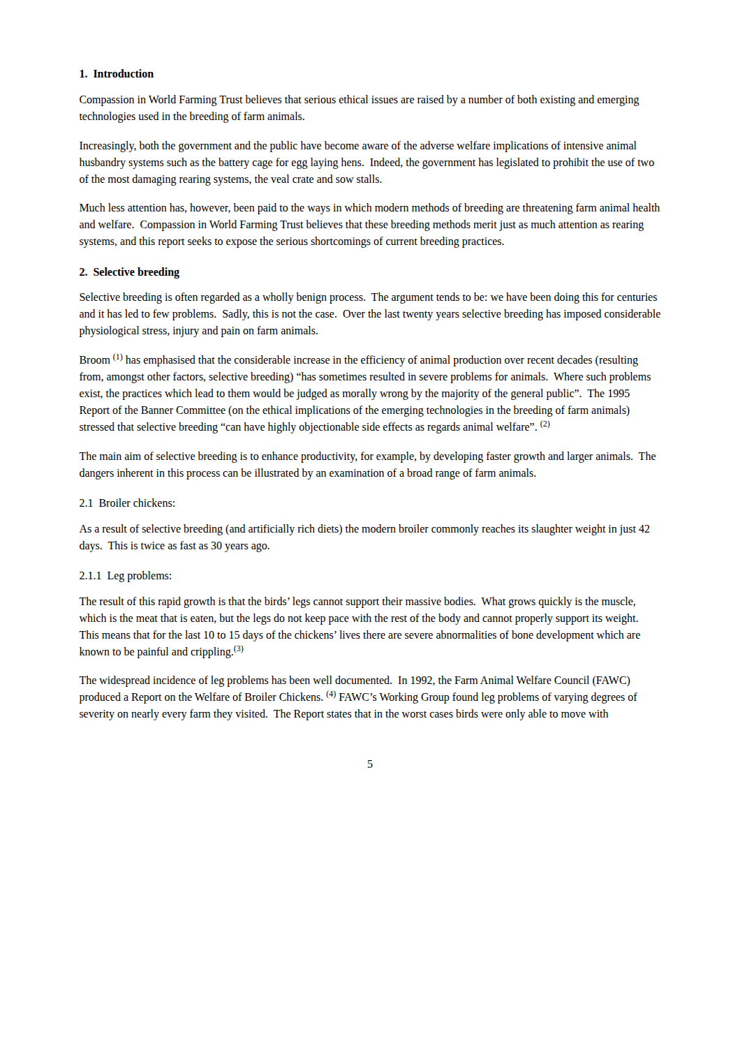1. Introduction
Compassion in World Farming Trust believes that serious ethical issues are raised by a number of both existing and emerging technologies used in the breeding of farm animals.
Increasingly, both the government and the public have become aware of the adverse welfare implications of intensive animal husbandry systems such as the battery cage for egg laying hens. Indeed, the government has legislated to prohibit the use of two of the most damaging rearing systems, the veal crate and sow stalls.
Much less attention has, however, been paid to the ways in which modern methods of breeding are threatening farm animal health and welfare. Compassion in World Farming Trust believes that these breeding methods merit just as much attention as rearing systems, and this report seeks to expose the serious shortcomings of current breeding practices.
2. Selective breeding
Selective breeding is often regarded as a wholly benign process. The argument tends to be: we have been doing this for centuries and it has led to few problems. Sadly, this is not the case. Over the last twenty years selective breeding has imposed considerable physiological stress, injury and pain on farm animals.
Broom (1) has emphasised that the considerable increase in the efficiency of animal production over recent decades (resulting from, amongst other factors, selective breeding) “has sometimes resulted in severe problems for animals. Where such problems exist, the practices which lead to them would be judged as morally wrong by the majority of the general public”. The 1995 Report of the Banner Committee (on the ethical implications of the emerging technologies in the breeding of farm animals) stressed that selective breeding “can have highly objectionable side effects as regards animal welfare”. (2)
The main aim of selective breeding is to enhance productivity, for example, by developing faster growth and larger animals. The dangers inherent in this process can be illustrated by an examination of a broad range of farm animals.
2.1 Broiler chickens:
As a result of selective breeding (and artificially rich diets) the modern broiler commonly reaches its slaughter weight in just 42 days. This is twice as fast as 30 years ago.
2.1.1 Leg problems:
The result of this rapid growth is that the birds’ legs cannot support their massive bodies. What grows quickly is the muscle, which is the meat that is eaten, but the legs do not keep pace with the rest of the body and cannot properly support its weight. This means that for the last 10 to 15 days of the chickens’ lives there are severe abnormalities of bone development which are known to be painful and crippling.(3)
The widespread incidence of leg problems has been well documented. In 1992, the Farm Animal Welfare Council (FAWC) produced a Report on the Welfare of Broiler Chickens. (4) FAWC’s Working Group found leg problems of varying degrees of severity on nearly every farm they visited. The Report states that in the worst cases birds were only able to move with
5